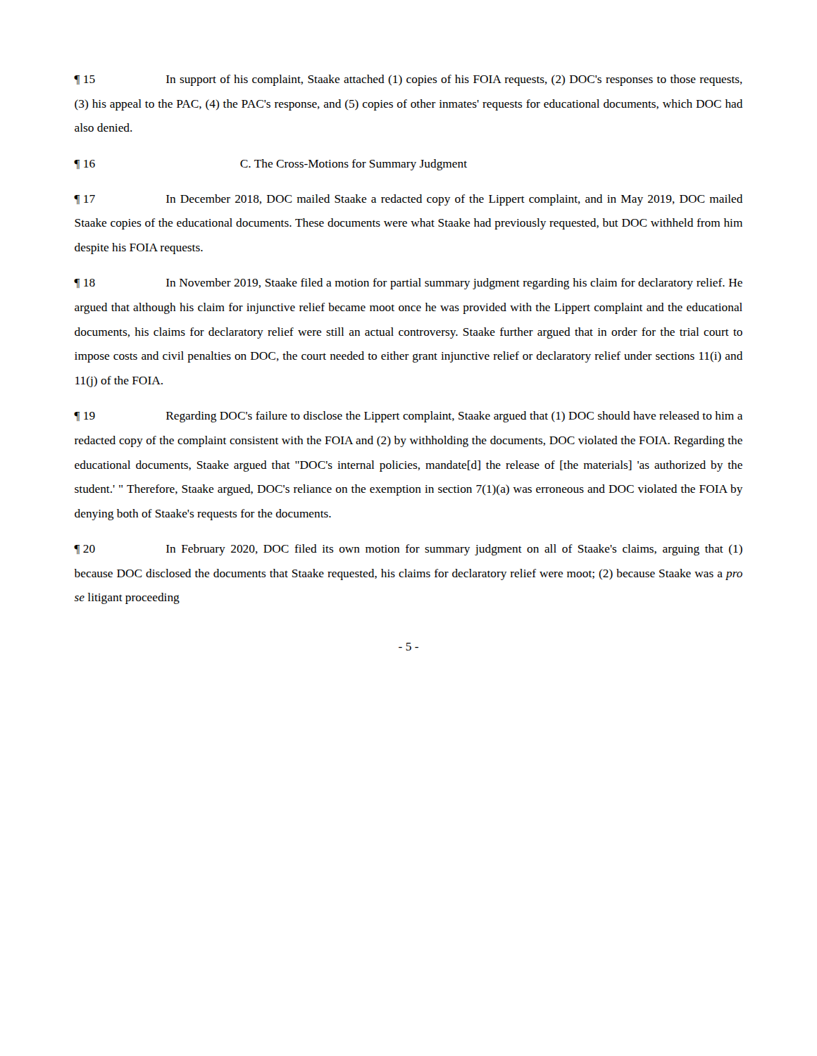¶ 15 In support of his complaint, Staake attached (1) copies of his FOIA requests, (2) DOC's responses to those requests, (3) his appeal to the PAC, (4) the PAC's response, and (5) copies of other inmates' requests for educational documents, which DOC had also denied.
¶ 16 C. The Cross-Motions for Summary Judgment
¶ 17 In December 2018, DOC mailed Staake a redacted copy of the Lippert complaint, and in May 2019, DOC mailed Staake copies of the educational documents. These documents were what Staake had previously requested, but DOC withheld from him despite his FOIA requests.
¶ 18 In November 2019, Staake filed a motion for partial summary judgment regarding his claim for declaratory relief. He argued that although his claim for injunctive relief became moot once he was provided with the Lippert complaint and the educational documents, his claims for declaratory relief were still an actual controversy. Staake further argued that in order for the trial court to impose costs and civil penalties on DOC, the court needed to either grant injunctive relief or declaratory relief under sections 11(i) and 11(j) of the FOIA.
¶ 19 Regarding DOC's failure to disclose the Lippert complaint, Staake argued that (1) DOC should have released to him a redacted copy of the complaint consistent with the FOIA and (2) by withholding the documents, DOC violated the FOIA. Regarding the educational documents, Staake argued that "DOC's internal policies, mandate[d] the release of [the materials] 'as authorized by the student.' " Therefore, Staake argued, DOC's reliance on the exemption in section 7(1)(a) was erroneous and DOC violated the FOIA by denying both of Staake's requests for the documents.
¶ 20 In February 2020, DOC filed its own motion for summary judgment on all of Staake's claims, arguing that (1) because DOC disclosed the documents that Staake requested, his claims for declaratory relief were moot; (2) because Staake was a pro se litigant proceeding
- 5 -